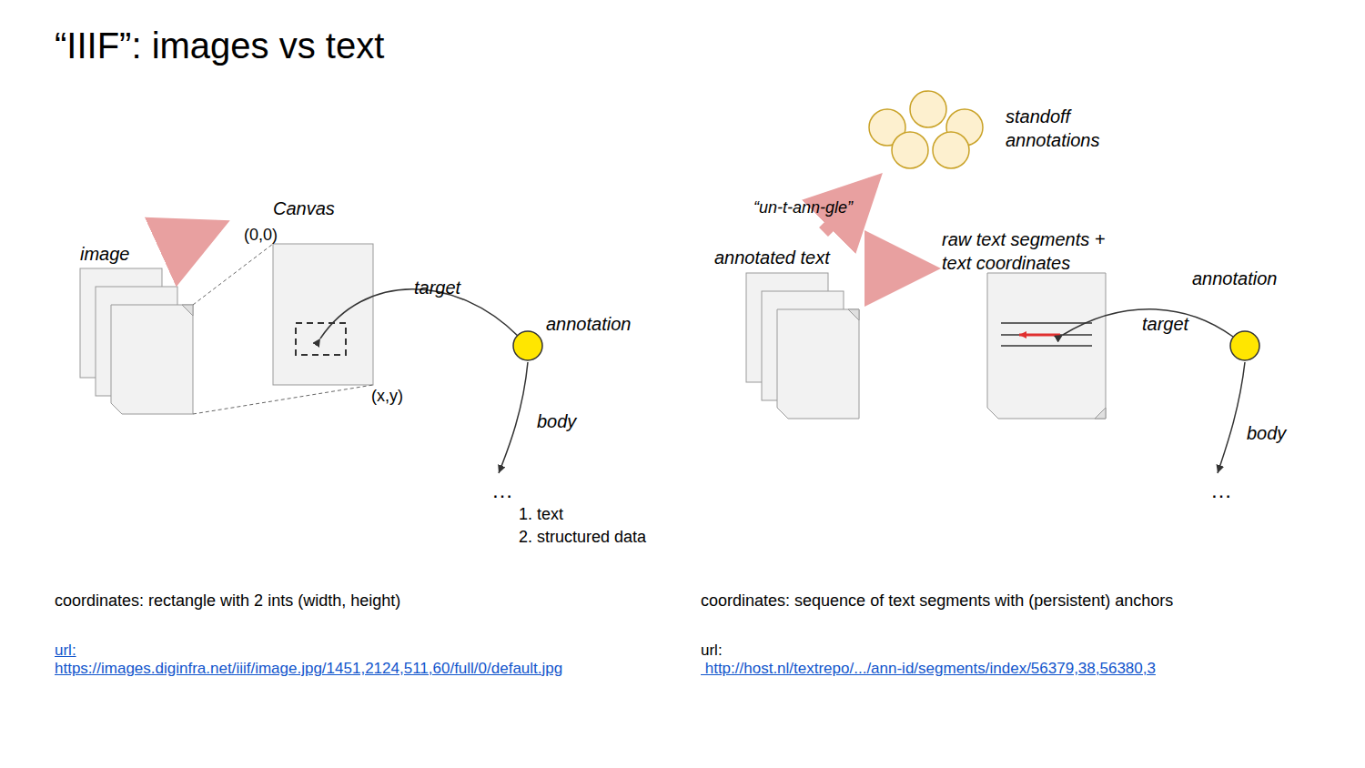“IIIF”: images vs text
image
Canvas
(0,0)
(x,y)
target
annotation
body
…
text
structured data
coordinates: rectangle with 2 ints (width, height)
url:
https://images.diginfra.net/iiif/image.jpg/1451,2124,511,60/full/0/default.jpg
standoff
annotations
“un-t-ann-gle”
annotated text
raw text segments +
text coordinates
annotation
target
body
…
coordinates: sequence of text segments with (persistent) anchors
url:
http://host.nl/textrepo/.../ann-id/segments/index/56379,38,56380,3